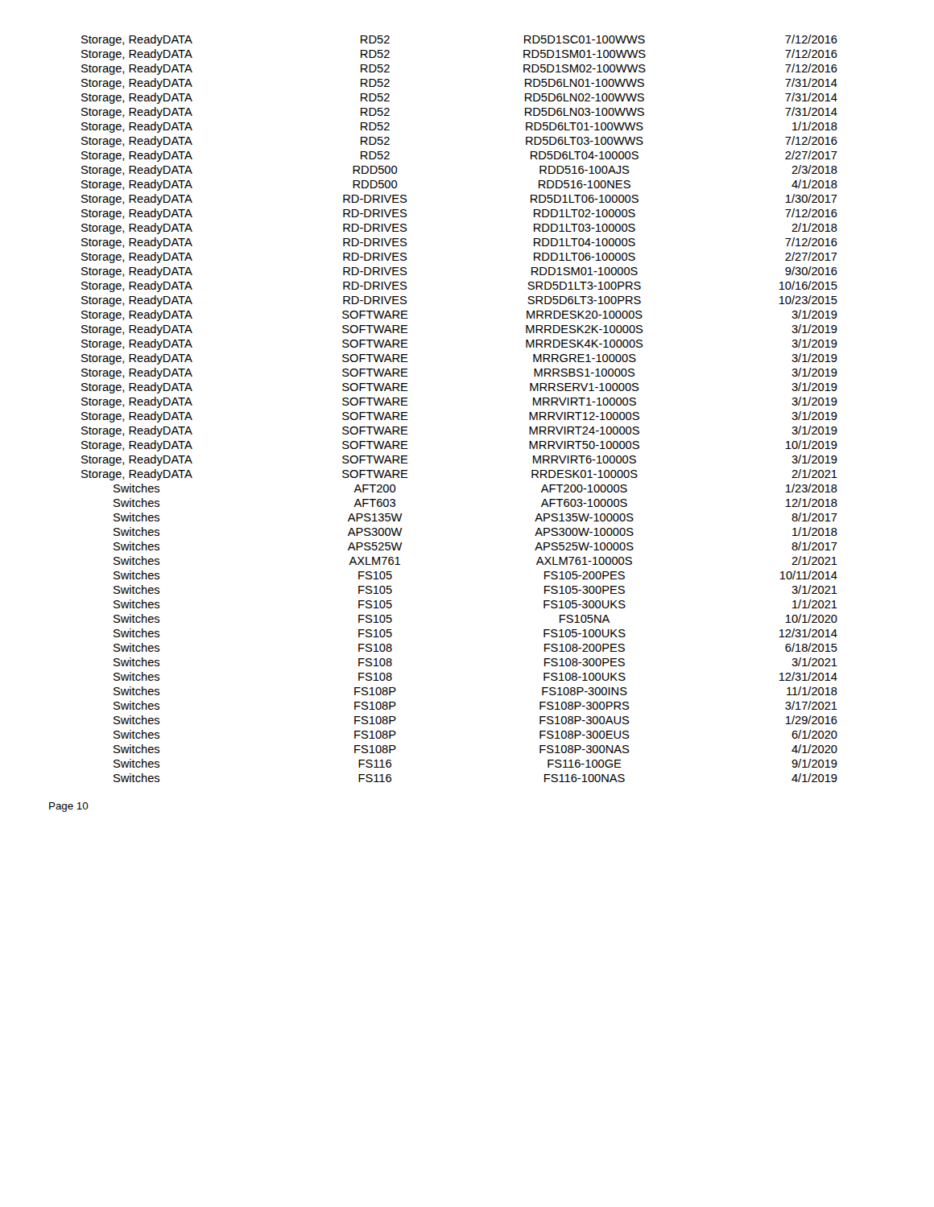| Storage, ReadyDATA | RD52 | RD5D1SC01-100WWS | 7/12/2016 |
| Storage, ReadyDATA | RD52 | RD5D1SM01-100WWS | 7/12/2016 |
| Storage, ReadyDATA | RD52 | RD5D1SM02-100WWS | 7/12/2016 |
| Storage, ReadyDATA | RD52 | RD5D6LN01-100WWS | 7/31/2014 |
| Storage, ReadyDATA | RD52 | RD5D6LN02-100WWS | 7/31/2014 |
| Storage, ReadyDATA | RD52 | RD5D6LN03-100WWS | 7/31/2014 |
| Storage, ReadyDATA | RD52 | RD5D6LT01-100WWS | 1/1/2018 |
| Storage, ReadyDATA | RD52 | RD5D6LT03-100WWS | 7/12/2016 |
| Storage, ReadyDATA | RD52 | RD5D6LT04-10000S | 2/27/2017 |
| Storage, ReadyDATA | RDD500 | RDD516-100AJS | 2/3/2018 |
| Storage, ReadyDATA | RDD500 | RDD516-100NES | 4/1/2018 |
| Storage, ReadyDATA | RD-DRIVES | RD5D1LT06-10000S | 1/30/2017 |
| Storage, ReadyDATA | RD-DRIVES | RDD1LT02-10000S | 7/12/2016 |
| Storage, ReadyDATA | RD-DRIVES | RDD1LT03-10000S | 2/1/2018 |
| Storage, ReadyDATA | RD-DRIVES | RDD1LT04-10000S | 7/12/2016 |
| Storage, ReadyDATA | RD-DRIVES | RDD1LT06-10000S | 2/27/2017 |
| Storage, ReadyDATA | RD-DRIVES | RDD1SM01-10000S | 9/30/2016 |
| Storage, ReadyDATA | RD-DRIVES | SRD5D1LT3-100PRS | 10/16/2015 |
| Storage, ReadyDATA | RD-DRIVES | SRD5D6LT3-100PRS | 10/23/2015 |
| Storage, ReadyDATA | SOFTWARE | MRRDESK20-10000S | 3/1/2019 |
| Storage, ReadyDATA | SOFTWARE | MRRDESK2K-10000S | 3/1/2019 |
| Storage, ReadyDATA | SOFTWARE | MRRDESK4K-10000S | 3/1/2019 |
| Storage, ReadyDATA | SOFTWARE | MRRGRE1-10000S | 3/1/2019 |
| Storage, ReadyDATA | SOFTWARE | MRRSBS1-10000S | 3/1/2019 |
| Storage, ReadyDATA | SOFTWARE | MRRSERV1-10000S | 3/1/2019 |
| Storage, ReadyDATA | SOFTWARE | MRRVIRT1-10000S | 3/1/2019 |
| Storage, ReadyDATA | SOFTWARE | MRRVIRT12-10000S | 3/1/2019 |
| Storage, ReadyDATA | SOFTWARE | MRRVIRT24-10000S | 3/1/2019 |
| Storage, ReadyDATA | SOFTWARE | MRRVIRT50-10000S | 10/1/2019 |
| Storage, ReadyDATA | SOFTWARE | MRRVIRT6-10000S | 3/1/2019 |
| Storage, ReadyDATA | SOFTWARE | RRDESK01-10000S | 2/1/2021 |
| Switches | AFT200 | AFT200-10000S | 1/23/2018 |
| Switches | AFT603 | AFT603-10000S | 12/1/2018 |
| Switches | APS135W | APS135W-10000S | 8/1/2017 |
| Switches | APS300W | APS300W-10000S | 1/1/2018 |
| Switches | APS525W | APS525W-10000S | 8/1/2017 |
| Switches | AXLM761 | AXLM761-10000S | 2/1/2021 |
| Switches | FS105 | FS105-200PES | 10/11/2014 |
| Switches | FS105 | FS105-300PES | 3/1/2021 |
| Switches | FS105 | FS105-300UKS | 1/1/2021 |
| Switches | FS105 | FS105NA | 10/1/2020 |
| Switches | FS105 | FS105-100UKS | 12/31/2014 |
| Switches | FS108 | FS108-200PES | 6/18/2015 |
| Switches | FS108 | FS108-300PES | 3/1/2021 |
| Switches | FS108 | FS108-100UKS | 12/31/2014 |
| Switches | FS108P | FS108P-300INS | 11/1/2018 |
| Switches | FS108P | FS108P-300PRS | 3/17/2021 |
| Switches | FS108P | FS108P-300AUS | 1/29/2016 |
| Switches | FS108P | FS108P-300EUS | 6/1/2020 |
| Switches | FS108P | FS108P-300NAS | 4/1/2020 |
| Switches | FS116 | FS116-100GE | 9/1/2019 |
| Switches | FS116 | FS116-100NAS | 4/1/2019 |
Page 10